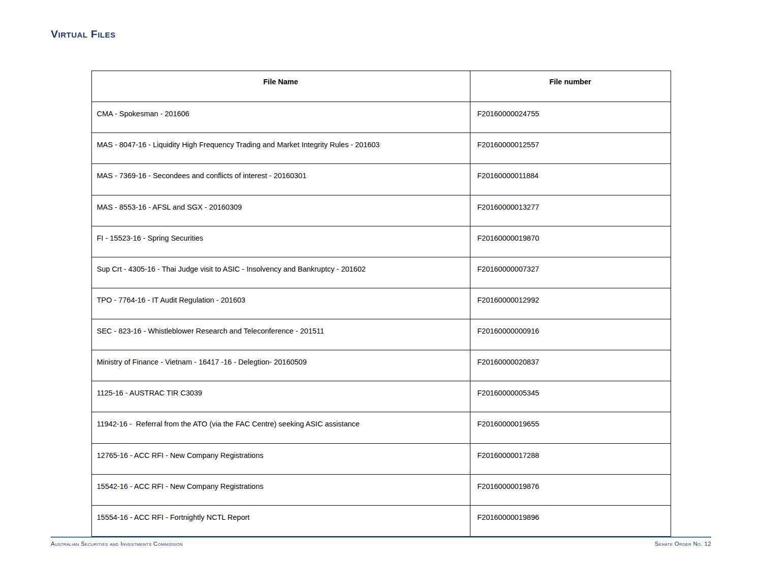Virtual Files
| File Name | File number |
| --- | --- |
| CMA - Spokesman - 201606 | F20160000024755 |
| MAS - 8047-16 - Liquidity High Frequency Trading and Market Integrity Rules - 201603 | F20160000012557 |
| MAS - 7369-16 - Secondees and conflicts of interest - 20160301 | F20160000011884 |
| MAS - 8553-16 - AFSL and SGX - 20160309 | F20160000013277 |
| FI - 15523-16 - Spring Securities | F20160000019870 |
| Sup Crt - 4305-16 - Thai Judge visit to ASIC - Insolvency and Bankruptcy - 201602 | F20160000007327 |
| TPO - 7764-16 - IT Audit Regulation - 201603 | F20160000012992 |
| SEC - 823-16 - Whistleblower Research and Teleconference - 201511 | F20160000000916 |
| Ministry of Finance - Vietnam - 16417 -16 - Delegtion- 20160509 | F20160000020837 |
| 1125-16 - AUSTRAC TIR C3039 | F20160000005345 |
| 11942-16 - Referral from the ATO (via the FAC Centre) seeking ASIC assistance | F20160000019655 |
| 12765-16 - ACC RFI - New Company Registrations | F20160000017288 |
| 15542-16 - ACC RFI - New Company Registrations | F20160000019876 |
| 15554-16 - ACC RFI - Fortnightly NCTL Report | F20160000019896 |
Australian Securities and Investments Commission Senate Order No. 12